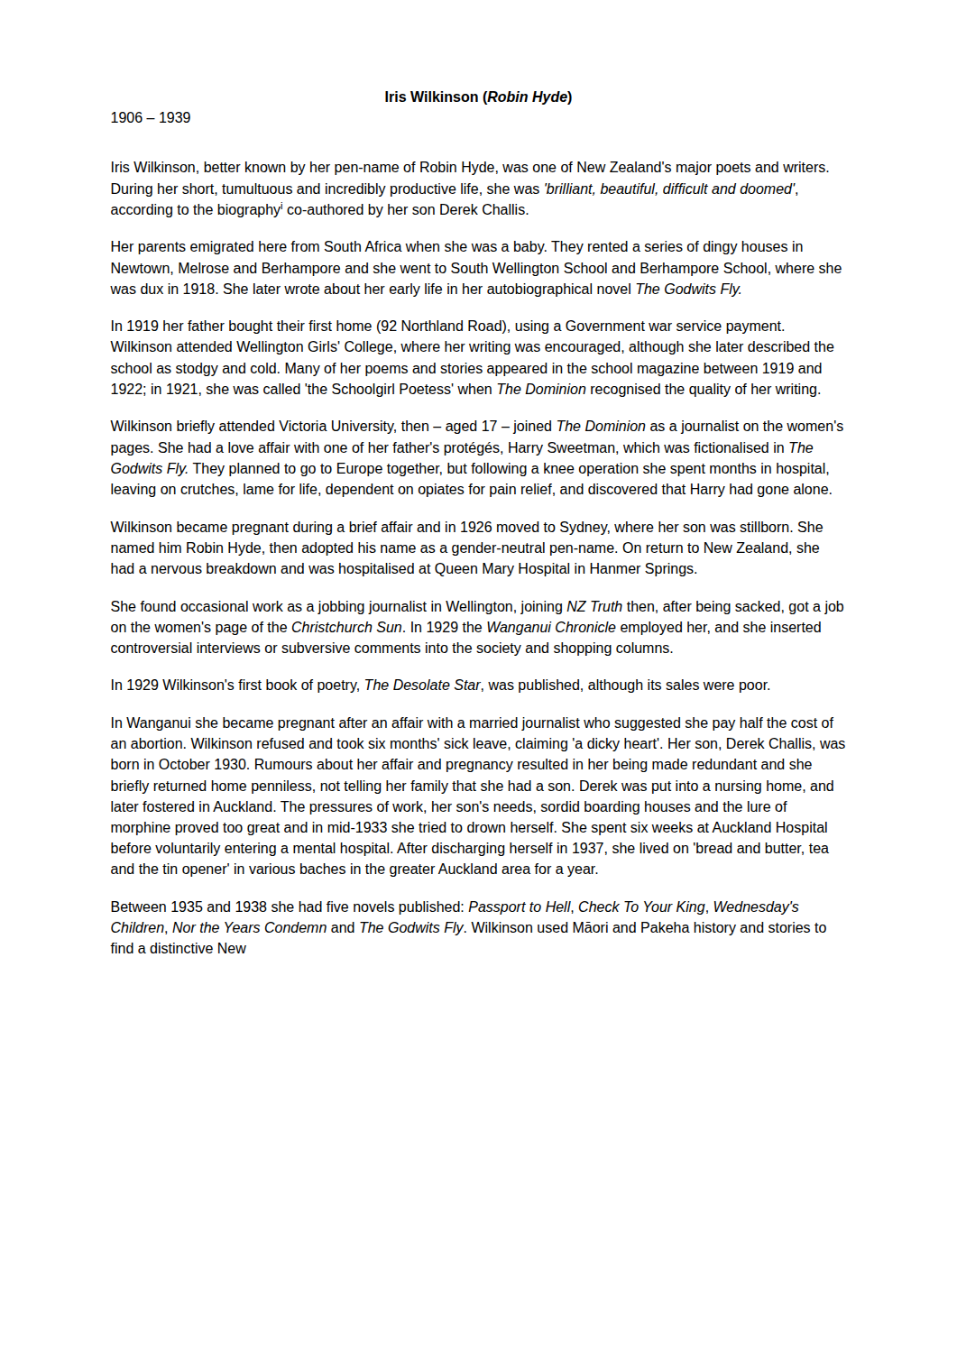Iris Wilkinson (Robin Hyde)
1906 – 1939
Iris Wilkinson, better known by her pen-name of Robin Hyde, was one of New Zealand's major poets and writers. During her short, tumultuous and incredibly productive life, she was 'brilliant, beautiful, difficult and doomed', according to the biographyi co-authored by her son Derek Challis.
Her parents emigrated here from South Africa when she was a baby. They rented a series of dingy houses in Newtown, Melrose and Berhampore and she went to South Wellington School and Berhampore School, where she was dux in 1918. She later wrote about her early life in her autobiographical novel The Godwits Fly.
In 1919 her father bought their first home (92 Northland Road), using a Government war service payment. Wilkinson attended Wellington Girls' College, where her writing was encouraged, although she later described the school as stodgy and cold. Many of her poems and stories appeared in the school magazine between 1919 and 1922; in 1921, she was called 'the Schoolgirl Poetess' when The Dominion recognised the quality of her writing.
Wilkinson briefly attended Victoria University, then – aged 17 – joined The Dominion as a journalist on the women's pages. She had a love affair with one of her father's protégés, Harry Sweetman, which was fictionalised in The Godwits Fly. They planned to go to Europe together, but following a knee operation she spent months in hospital, leaving on crutches, lame for life, dependent on opiates for pain relief, and discovered that Harry had gone alone.
Wilkinson became pregnant during a brief affair and in 1926 moved to Sydney, where her son was stillborn. She named him Robin Hyde, then adopted his name as a gender-neutral pen-name. On return to New Zealand, she had a nervous breakdown and was hospitalised at Queen Mary Hospital in Hanmer Springs.
She found occasional work as a jobbing journalist in Wellington, joining NZ Truth then, after being sacked, got a job on the women's page of the Christchurch Sun. In 1929 the Wanganui Chronicle employed her, and she inserted controversial interviews or subversive comments into the society and shopping columns.
In 1929 Wilkinson's first book of poetry, The Desolate Star, was published, although its sales were poor.
In Wanganui she became pregnant after an affair with a married journalist who suggested she pay half the cost of an abortion. Wilkinson refused and took six months' sick leave, claiming 'a dicky heart'. Her son, Derek Challis, was born in October 1930. Rumours about her affair and pregnancy resulted in her being made redundant and she briefly returned home penniless, not telling her family that she had a son. Derek was put into a nursing home, and later fostered in Auckland. The pressures of work, her son's needs, sordid boarding houses and the lure of morphine proved too great and in mid-1933 she tried to drown herself. She spent six weeks at Auckland Hospital before voluntarily entering a mental hospital. After discharging herself in 1937, she lived on 'bread and butter, tea and the tin opener' in various baches in the greater Auckland area for a year.
Between 1935 and 1938 she had five novels published: Passport to Hell, Check To Your King, Wednesday's Children, Nor the Years Condemn and The Godwits Fly. Wilkinson used Māori and Pakeha history and stories to find a distinctive New